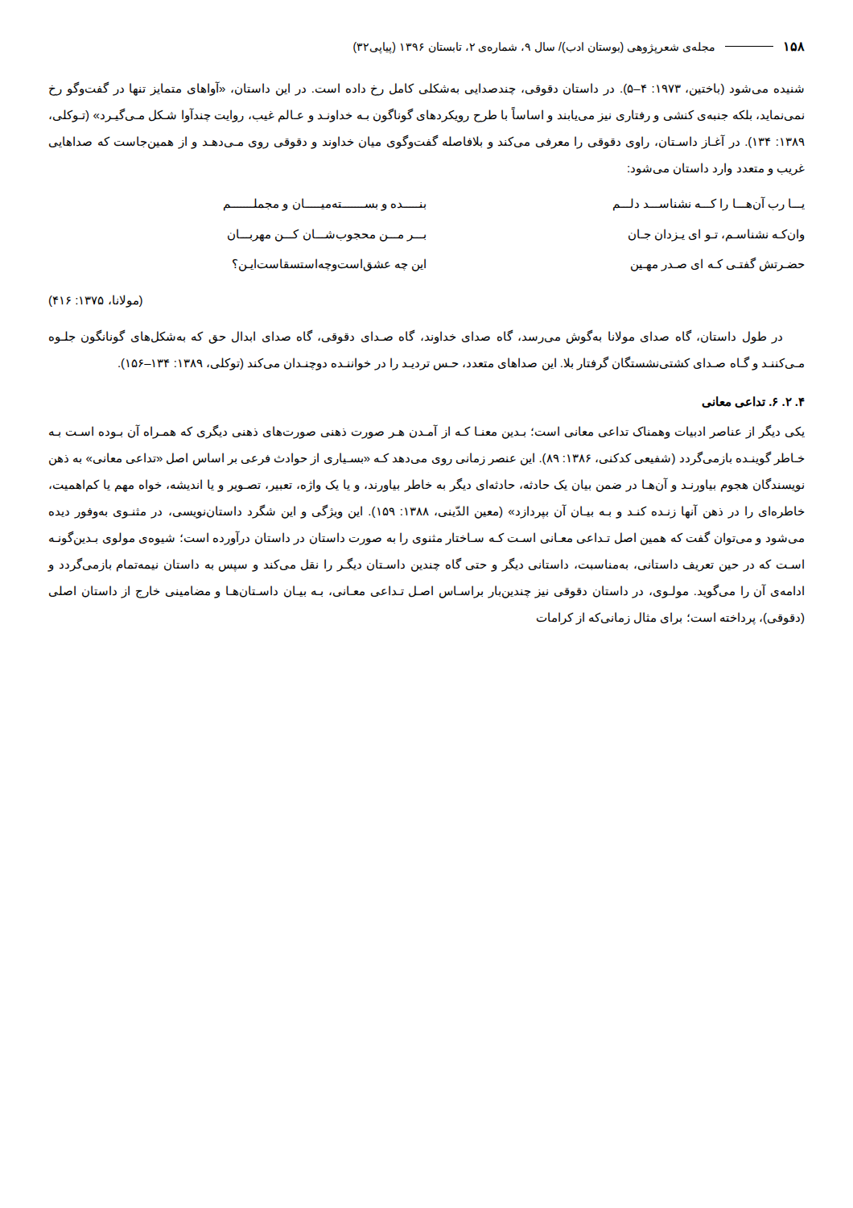۱۵۸ مجله‌ی شعرپژوهی (بوستان ادب)/ سال ۹، شماره‌ی ۲، تابستان ۱۳۹۶ (پیاپی۳۲)
شنیده می‌شود (باختین، ۱۹۷۳: ۴–۵). در داستان دقوقی، چندصدایی به‌شکلی کامل رخ داده است. در این داستان، «آواهای متمایز تنها در گفت‌وگو رخ نمی‌نماید، بلکه جنبه‌ی کنشی و رفتاری نیز می‌یابند و اساساً با طرح رویکردهای گوناگون بـه خداونـد و عـالم غیب، روایت چندآوا شـکل مـی‌گیـرد» (تـوکلی، ۱۳۸۹: ۱۳۴). در آغـاز داسـتان، راوی دقوقی را معرفی می‌کند و بلافاصله گفت‌وگوی میان خداوند و دقوقی روی مـی‌دهـد و از همین‌جاست که صداهایی غریب و متعدد وارد داستان می‌شود:
| یـــا رب آن‌هـــا را کـــه نشناســـد دلـــم | بنـــــده و بســـــــته‌میـــــان و مجملـــــــم |
| وان‌کـه نشناسـم، تـو ای یـزدان جـان | بـــر مـــن محجوب‌شـــان کـــن مهربـــان |
| حضـرتش گفتـی کـه ای صـدر مهـین | این چه عشق‌است‌وچه‌استسقاست‌ایـن؟ |
(مولانا، ۱۳۷۵: ۴۱۶)
در طول داستان، گاه صدای مولانا به‌گوش می‌رسد، گاه صدای خداوند، گاه صـدای دقوقی، گاه صدای ابدال حق که به‌شکل‌های گونانگون جلـوه مـی‌کننـد و گـاه صـدای کشتی‌نشستگان گرفتار بلا. این صداهای متعدد، حـس تردیـد را در خواننـده دوچنـدان می‌کند (توکلی، ۱۳۸۹: ۱۳۴–۱۵۶).
۴. ۲. ۶. تداعی معانی
یکی دیگر از عناصر ادبیات وهمناک تداعی معانی است؛ بـدین معنـا کـه از آمـدن هـر صورت ذهنی صورت‌های ذهنی دیگری که همـراه آن بـوده اسـت بـه خـاطر گوینـده بازمی‌گردد (شفیعی کدکنی، ۱۳۸۶: ۸۹). این عنصر زمانی روی می‌دهد کـه «بسـیاری از حوادث فرعی بر اساس اصل «تداعی معانی» به ذهن نویسندگان هجوم بیاورنـد و آن‌هـا در ضمن بیان یک حادثه، حادثه‌ای دیگر به خاطر بیاورند، و یا یک واژه، تعبیر، تصـویر و یا اندیشه، خواه مهم یا کم‌اهمیت، خاطره‌ای را در ذهن آنها زنـده کنـد و بـه بیـان آن بپردازد» (معین الدّینی، ۱۳۸۸: ۱۵۹). این ویژگی و این شگرد داستان‌نویسی، در مثنـوی به‌وفور دیده می‌شود و می‌توان گفت که همین اصل تـداعی معـانی اسـت کـه سـاختار مثنوی را به صورت داستان در داستان درآورده است؛ شیوه‌ی مولوی بـدین‌گونـه اسـت که در حین تعریف داستانی، به‌مناسبت، داستانی دیگر و حتی گاه چندین داسـتان دیگـر را نقل می‌کند و سپس به داستان نیمه‌تمام بازمی‌گردد و ادامه‌ی آن را می‌گوید. مولـوی، در داستان دقوقی نیز چندین‌بار براسـاس اصـل تـداعی معـانی، بـه بیـان داسـتان‌هـا و مضامینی خارج از داستان اصلی (دقوقی)، پرداخته است؛ برای مثال زمانی‌که از کرامات